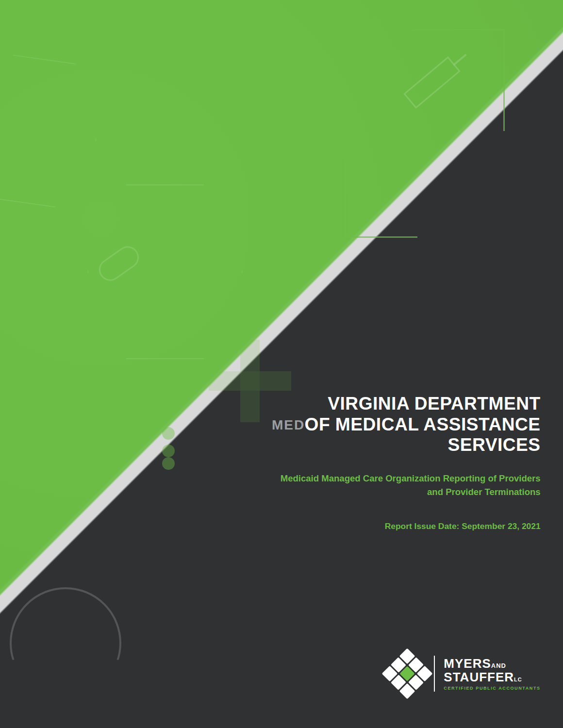MED
Virginia Department
of Medical Assistance
Services
Medicaid Managed Care Organization Reporting of Providers and Provider Terminations
Report Issue Date: September 23, 2021
MYERSAND
STAUFFERLC
CERTIFIED PUBLIC ACCOUNTANTS